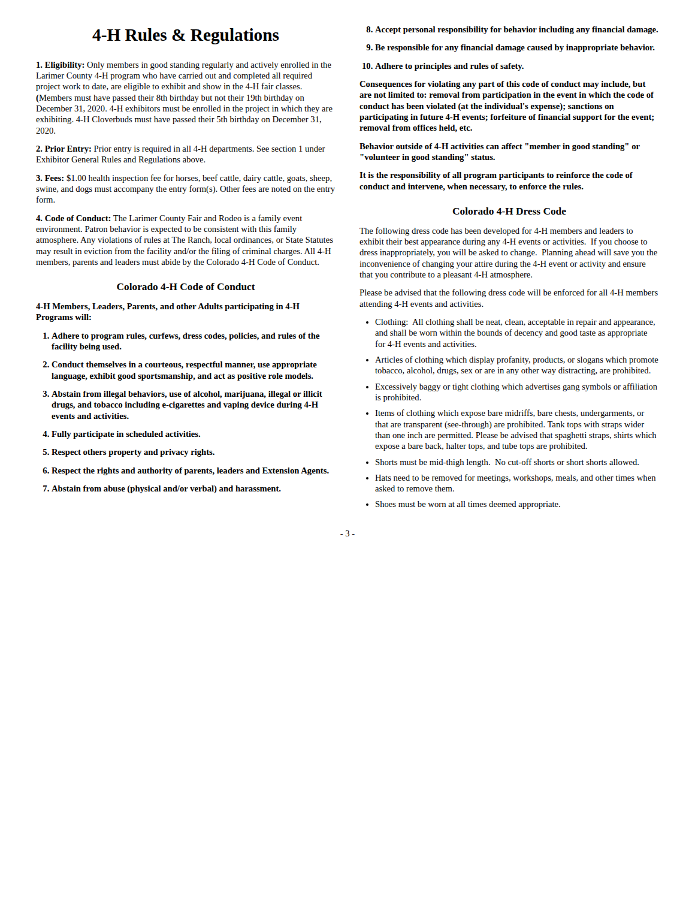4-H Rules & Regulations
1. Eligibility: Only members in good standing regularly and actively enrolled in the Larimer County 4-H program who have carried out and completed all required project work to date, are eligible to exhibit and show in the 4-H fair classes. (Members must have passed their 8th birthday but not their 19th birthday on December 31, 2020. 4-H exhibitors must be enrolled in the project in which they are exhibiting. 4-H Cloverbuds must have passed their 5th birthday on December 31, 2020.
2. Prior Entry: Prior entry is required in all 4-H departments. See section 1 under Exhibitor General Rules and Regulations above.
3. Fees: $1.00 health inspection fee for horses, beef cattle, dairy cattle, goats, sheep, swine, and dogs must accompany the entry form(s). Other fees are noted on the entry form.
4. Code of Conduct: The Larimer County Fair and Rodeo is a family event environment. Patron behavior is expected to be consistent with this family atmosphere. Any violations of rules at The Ranch, local ordinances, or State Statutes may result in eviction from the facility and/or the filing of criminal charges. All 4-H members, parents and leaders must abide by the Colorado 4-H Code of Conduct.
Colorado 4-H Code of Conduct
4-H Members, Leaders, Parents, and other Adults participating in 4-H Programs will:
Adhere to program rules, curfews, dress codes, policies, and rules of the facility being used.
Conduct themselves in a courteous, respectful manner, use appropriate language, exhibit good sportsmanship, and act as positive role models.
Abstain from illegal behaviors, use of alcohol, marijuana, illegal or illicit drugs, and tobacco including e-cigarettes and vaping device during 4-H events and activities.
Fully participate in scheduled activities.
Respect others property and privacy rights.
Respect the rights and authority of parents, leaders and Extension Agents.
Abstain from abuse (physical and/or verbal) and harassment.
Accept personal responsibility for behavior including any financial damage.
Be responsible for any financial damage caused by inappropriate behavior.
Adhere to principles and rules of safety.
Consequences for violating any part of this code of conduct may include, but are not limited to: removal from participation in the event in which the code of conduct has been violated (at the individual's expense); sanctions on participating in future 4-H events; forfeiture of financial support for the event; removal from offices held, etc.
Behavior outside of 4-H activities can affect "member in good standing" or "volunteer in good standing" status.
It is the responsibility of all program participants to reinforce the code of conduct and intervene, when necessary, to enforce the rules.
Colorado 4-H Dress Code
The following dress code has been developed for 4-H members and leaders to exhibit their best appearance during any 4-H events or activities. If you choose to dress inappropriately, you will be asked to change. Planning ahead will save you the inconvenience of changing your attire during the 4-H event or activity and ensure that you contribute to a pleasant 4-H atmosphere.
Please be advised that the following dress code will be enforced for all 4-H members attending 4-H events and activities.
Clothing: All clothing shall be neat, clean, acceptable in repair and appearance, and shall be worn within the bounds of decency and good taste as appropriate for 4-H events and activities.
Articles of clothing which display profanity, products, or slogans which promote tobacco, alcohol, drugs, sex or are in any other way distracting, are prohibited.
Excessively baggy or tight clothing which advertises gang symbols or affiliation is prohibited.
Items of clothing which expose bare midriffs, bare chests, undergarments, or that are transparent (see-through) are prohibited. Tank tops with straps wider than one inch are permitted. Please be advised that spaghetti straps, shirts which expose a bare back, halter tops, and tube tops are prohibited.
Shorts must be mid-thigh length. No cut-off shorts or short shorts allowed.
Hats need to be removed for meetings, workshops, meals, and other times when asked to remove them.
Shoes must be worn at all times deemed appropriate.
- 3 -